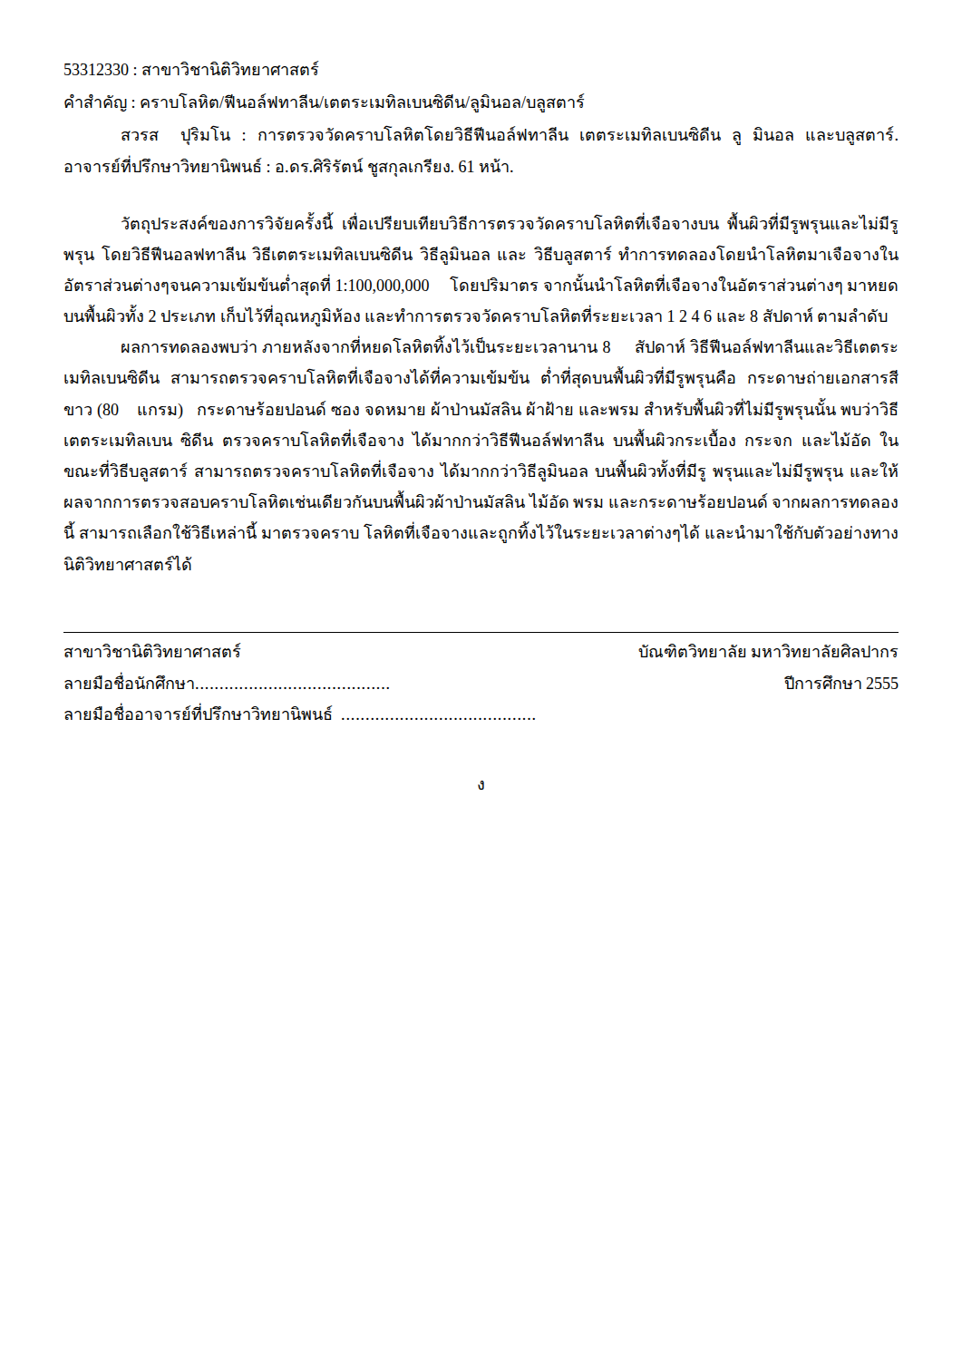53312330 : สาขาวิชานิติวิทยาศาสตร์
คำสำคัญ : คราบโลหิต/ฟีนอล์ฟทาลีน/เตตระเมทิลเบนซิดีน/ลูมินอล/บลูสตาร์
สวรส ปุริมโน : การตรวจวัดคราบโลหิตโดยวิธีฟีนอล์ฟทาลีน เตตระเมทิลเบนซิดีน ลู มินอล และบลูสตาร์. อาจารย์ที่ปรึกษาวิทยานิพนธ์ : อ.ดร.ศิริรัตน์ ชูสกุลเกรียง. 61 หน้า.
วัตถุประสงค์ของการวิจัยครั้งนี้ เพื่อเปรียบเทียบวิธีการตรวจวัดคราบโลหิตที่เจือจางบน พื้นผิวที่มีรูพรุนและไม่มีรูพรุน โดยวิธีฟีนอลฟทาลีน วิธีเตตระเมทิลเบนซิดีน วิธีลูมินอล และ วิธีบลูสตาร์ ทำการทดลองโดยนำโลหิตมาเจือจางในอัตราส่วนต่างๆจนความเข้มข้นต่ำสุดที่ 1:100,000,000 โดยปริมาตร จากนั้นนำโลหิตที่เจือจางในอัตราส่วนต่างๆ มาหยดบนพื้นผิวทั้ง 2 ประเภท เก็บไว้ที่อุณหภูมิห้อง และทำการตรวจวัดคราบโลหิตที่ระยะเวลา 1 2 4 6 และ 8 สัปดาห์ ตามลำดับ
ผลการทดลองพบว่า ภายหลังจากที่หยดโลหิตทิ้งไว้เป็นระยะเวลานาน 8 สัปดาห์ วิธีฟีนอล์ฟทาลีนและวิธีเตตระเมทิลเบนซิดีน สามารถตรวจคราบโลหิตที่เจือจางได้ที่ความเข้มข้น ต่ำที่สุดบนพื้นผิวที่มีรูพรุนคือ กระดาษถ่ายเอกสารสีขาว (80 แกรม) กระดาษร้อยปอนด์ ซอง จดหมาย ผ้าป่านมัสลิน ผ้าฝ้าย และพรม สำหรับพื้นผิวที่ไม่มีรูพรุนนั้น พบว่าวิธีเตตระเมทิลเบน ซิดีน ตรวจคราบโลหิตที่เจือจาง ได้มากกว่าวิธีฟีนอล์ฟทาลีน บนพื้นผิวกระเบื้อง กระจก และไม้อัด ในขณะที่วิธีบลูสตาร์ สามารถตรวจคราบโลหิตที่เจือจาง ได้มากกว่าวิธีลูมินอล บนพื้นผิวทั้งที่มีรู พรุนและไม่มีรูพรุน และให้ผลจากการตรวจสอบคราบโลหิตเช่นเดียวกันบนพื้นผิวผ้าป่านมัสลิน ไม้อัด พรม และกระดาษร้อยปอนด์ จากผลการทดลองนี้ สามารถเลือกใช้วิธีเหล่านี้ มาตรวจคราบ โลหิตที่เจือจางและถูกทิ้งไว้ในระยะเวลาต่างๆได้ และนำมาใช้กับตัวอย่างทางนิติวิทยาศาสตร์ได้
สาขาวิชานิติวิทยาศาสตร์ บัณฑิตวิทยาลัย มหาวิทยาลัยศิลปากร
ลายมือชื่อนักศึกษา........................................ ปีการศึกษา 2555
ลายมือชื่ออาจารย์ที่ปรึกษาวิทยานิพนธ์ ........................................
ง